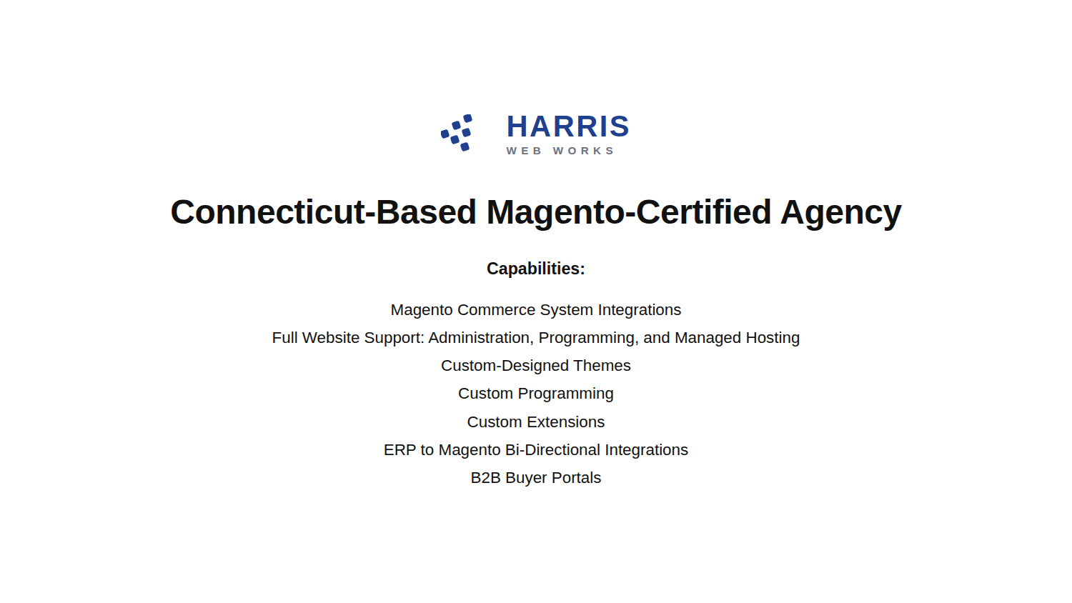HARRIS Web Works
Connecticut-Based Magento-Certified Agency
Capabilities:
Magento Commerce System Integrations
Full Website Support: Administration, Programming, and Managed Hosting
Custom-Designed Themes
Custom Programming
Custom Extensions
ERP to Magento Bi-Directional Integrations
B2B Buyer Portals